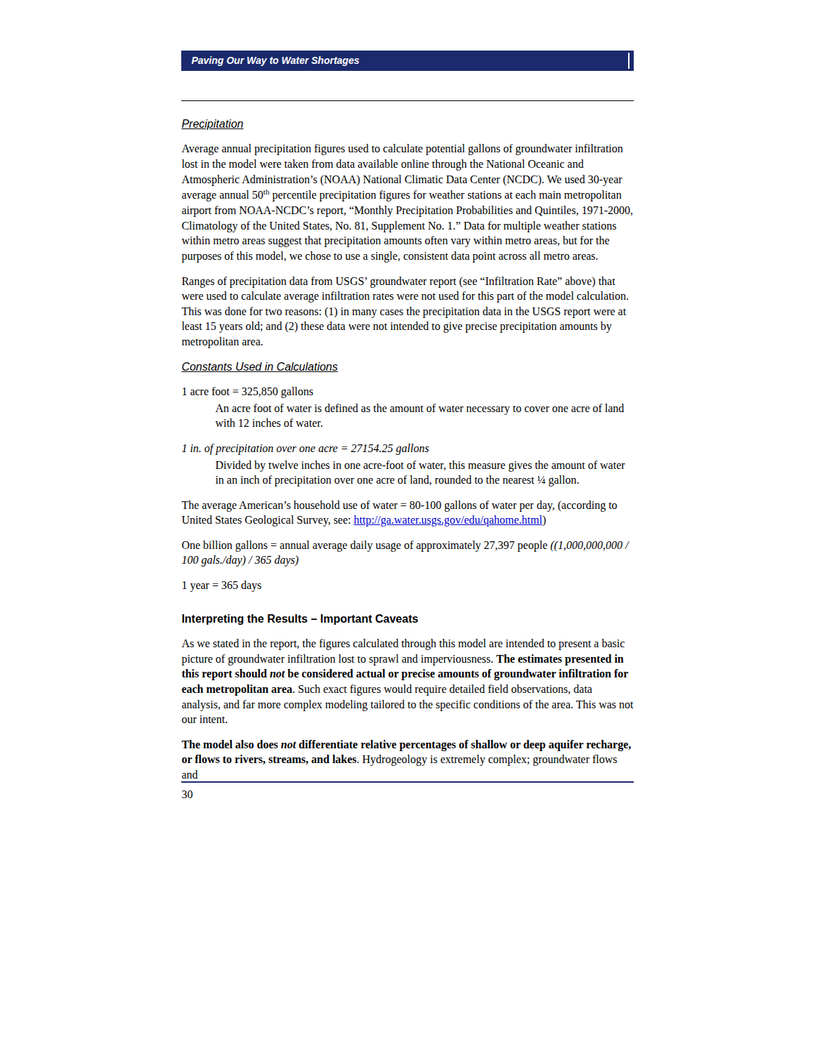Paving Our Way to Water Shortages
Precipitation
Average annual precipitation figures used to calculate potential gallons of groundwater infiltration lost in the model were taken from data available online through the National Oceanic and Atmospheric Administration’s (NOAA) National Climatic Data Center (NCDC). We used 30-year average annual 50th percentile precipitation figures for weather stations at each main metropolitan airport from NOAA-NCDC’s report, “Monthly Precipitation Probabilities and Quintiles, 1971-2000, Climatology of the United States, No. 81, Supplement No. 1.” Data for multiple weather stations within metro areas suggest that precipitation amounts often vary within metro areas, but for the purposes of this model, we chose to use a single, consistent data point across all metro areas.
Ranges of precipitation data from USGS’ groundwater report (see “Infiltration Rate” above) that were used to calculate average infiltration rates were not used for this part of the model calculation. This was done for two reasons: (1) in many cases the precipitation data in the USGS report were at least 15 years old; and (2) these data were not intended to give precise precipitation amounts by metropolitan area.
Constants Used in Calculations
1 acre foot = 325,850 gallons
An acre foot of water is defined as the amount of water necessary to cover one acre of land with 12 inches of water.
1 in. of precipitation over one acre = 27154.25 gallons
Divided by twelve inches in one acre-foot of water, this measure gives the amount of water in an inch of precipitation over one acre of land, rounded to the nearest ¼ gallon.
The average American’s household use of water = 80-100 gallons of water per day, (according to United States Geological Survey, see: http://ga.water.usgs.gov/edu/qahome.html)
One billion gallons = annual average daily usage of approximately 27,397 people ((1,000,000,000 / 100 gals./day) / 365 days)
1 year = 365 days
Interpreting the Results – Important Caveats
As we stated in the report, the figures calculated through this model are intended to present a basic picture of groundwater infiltration lost to sprawl and imperviousness. The estimates presented in this report should not be considered actual or precise amounts of groundwater infiltration for each metropolitan area. Such exact figures would require detailed field observations, data analysis, and far more complex modeling tailored to the specific conditions of the area. This was not our intent.
The model also does not differentiate relative percentages of shallow or deep aquifer recharge, or flows to rivers, streams, and lakes. Hydrogeology is extremely complex; groundwater flows and
30